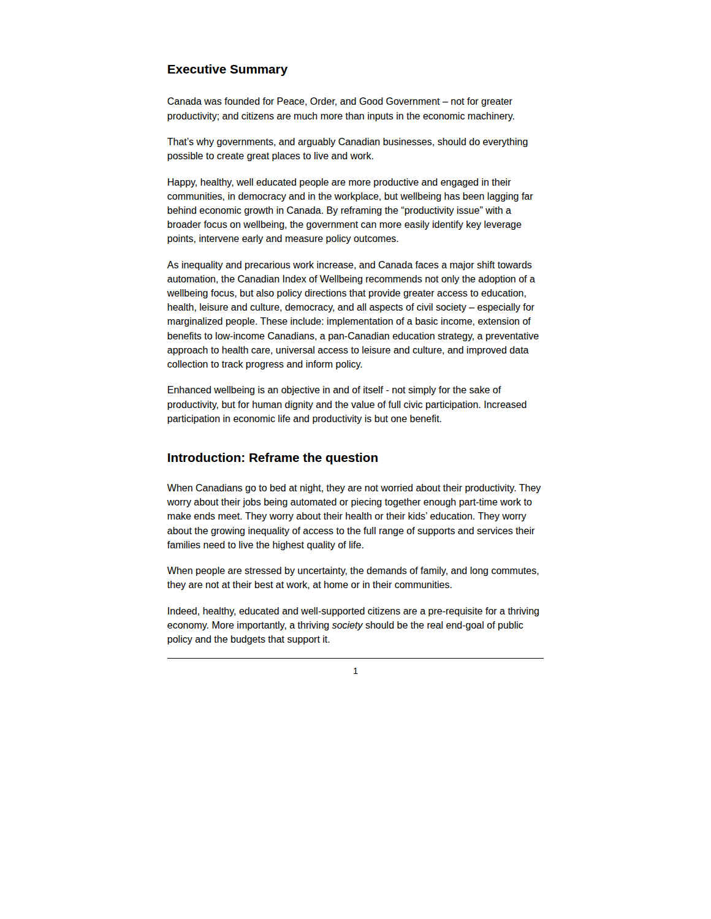Executive Summary
Canada was founded for Peace, Order, and Good Government – not for greater productivity; and citizens are much more than inputs in the economic machinery.
That’s why governments, and arguably Canadian businesses, should do everything possible to create great places to live and work.
Happy, healthy, well educated people are more productive and engaged in their communities, in democracy and in the workplace, but wellbeing has been lagging far behind economic growth in Canada. By reframing the “productivity issue” with a broader focus on wellbeing, the government can more easily identify key leverage points, intervene early and measure policy outcomes.
As inequality and precarious work increase, and Canada faces a major shift towards automation, the Canadian Index of Wellbeing recommends not only the adoption of a wellbeing focus, but also policy directions that provide greater access to education, health, leisure and culture, democracy, and all aspects of civil society – especially for marginalized people. These include: implementation of a basic income, extension of benefits to low-income Canadians, a pan-Canadian education strategy, a preventative approach to health care, universal access to leisure and culture, and improved data collection to track progress and inform policy.
Enhanced wellbeing is an objective in and of itself - not simply for the sake of productivity, but for human dignity and the value of full civic participation. Increased participation in economic life and productivity is but one benefit.
Introduction: Reframe the question
When Canadians go to bed at night, they are not worried about their productivity. They worry about their jobs being automated or piecing together enough part-time work to make ends meet. They worry about their health or their kids’ education. They worry about the growing inequality of access to the full range of supports and services their families need to live the highest quality of life.
When people are stressed by uncertainty, the demands of family, and long commutes, they are not at their best at work, at home or in their communities.
Indeed, healthy, educated and well-supported citizens are a pre-requisite for a thriving economy. More importantly, a thriving society should be the real end-goal of public policy and the budgets that support it.
1